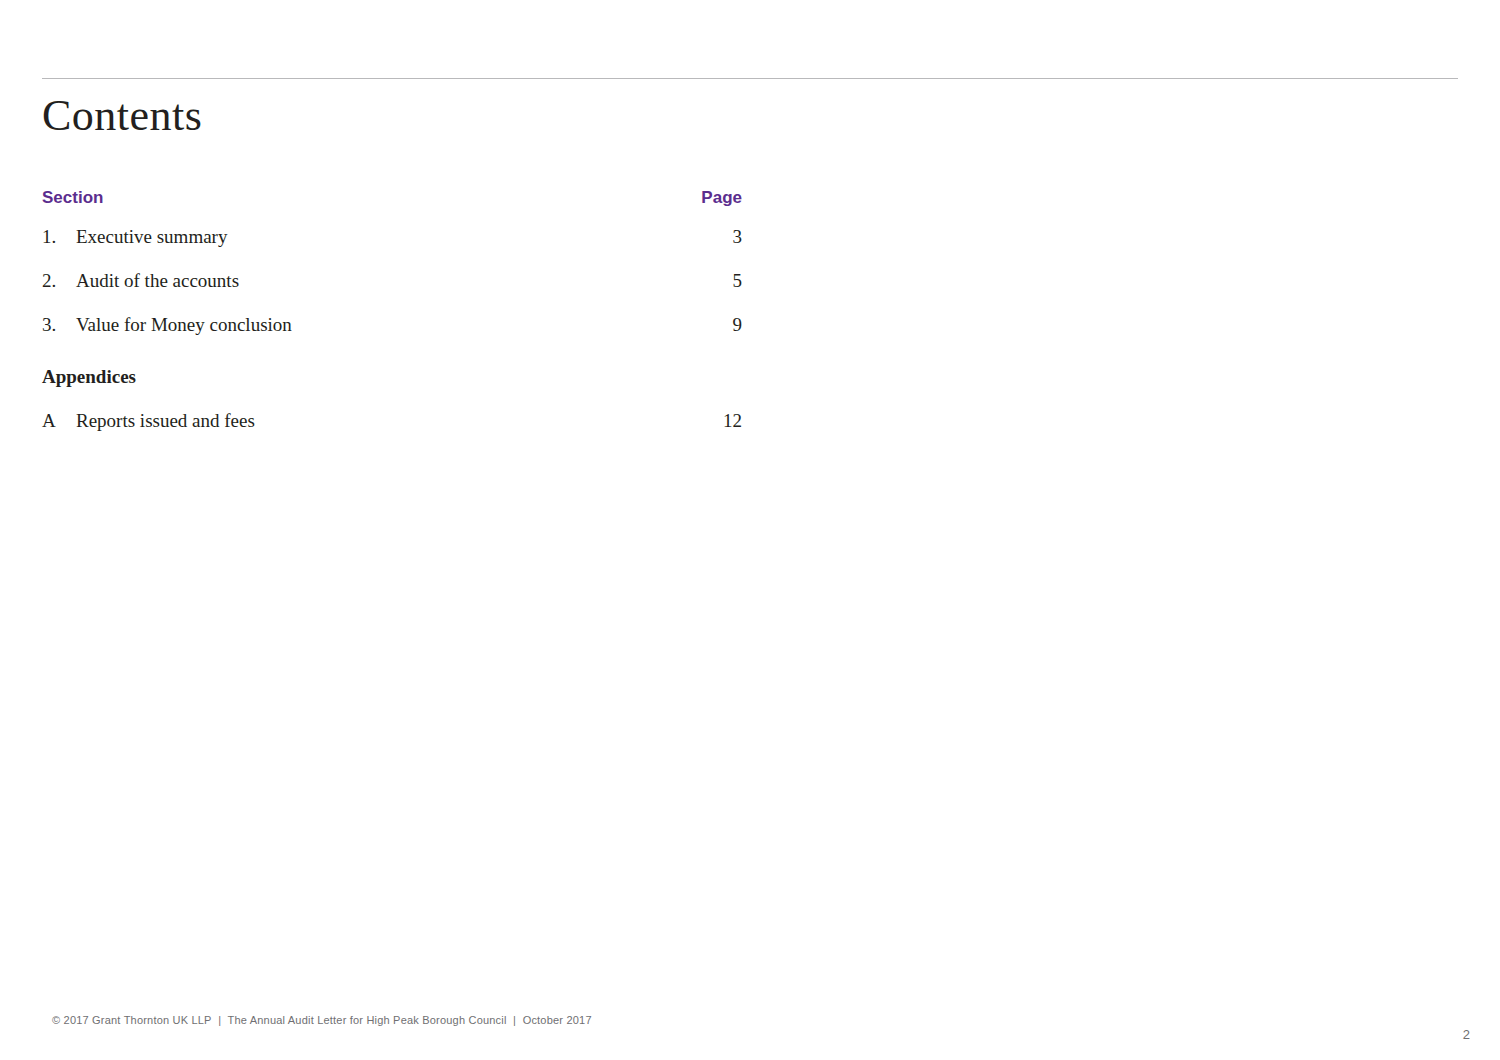Contents
| Section | Page |
| --- | --- |
| 1. | Executive summary | 3 |
| 2. | Audit of the accounts | 5 |
| 3. | Value for Money conclusion | 9 |
| Appendices |
| A | Reports issued and fees | 12 |
© 2017 Grant Thornton UK LLP | The Annual Audit Letter for High Peak Borough Council | October 2017
2